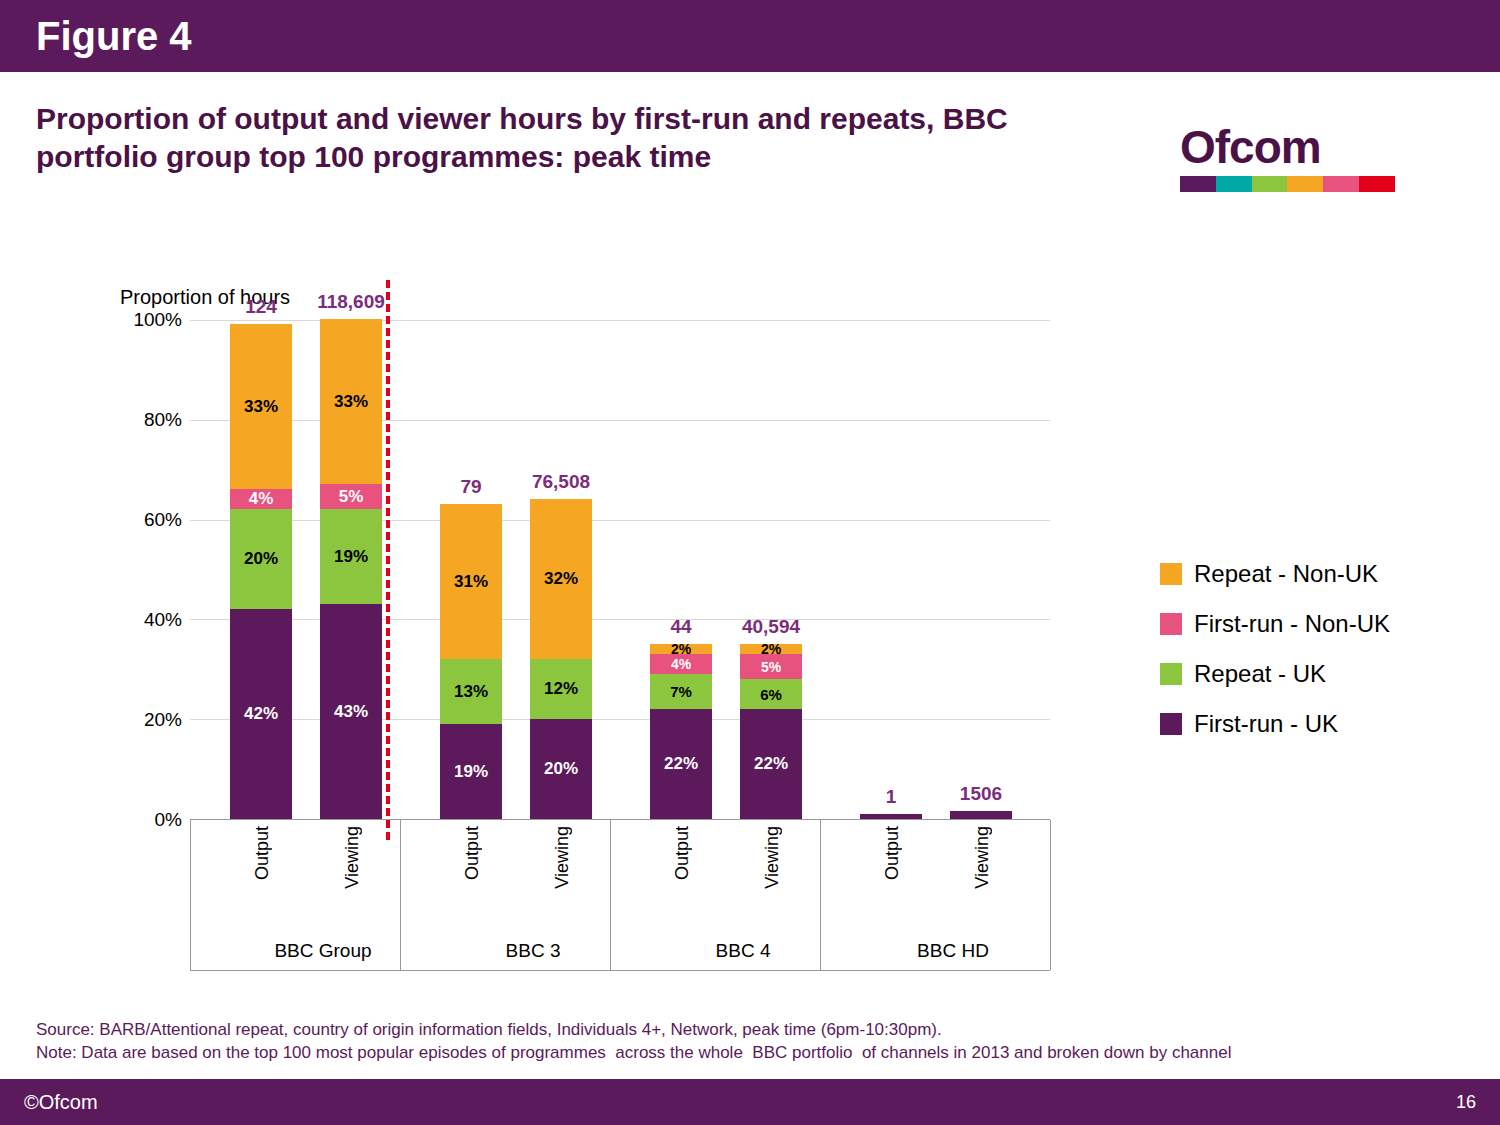Figure 4
Proportion of output and viewer hours by first-run and repeats, BBC portfolio group top 100 programmes: peak time
Ofcom
Proportion of hours
100%
80%
60%
40%
20%
0%
124
33%
4%
20%
42%
118,609
33%
5%
19%
43%
79
31%
13%
19%
76,508
32%
12%
20%
44
2%
4%
7%
22%
40,594
2%
5%
6%
22%
1
1506
Output Viewing Output Viewing Output Viewing Output Viewing
BBC Group BBC 3 BBC 4 BBC HD
Repeat - Non-UK
First-run - Non-UK
Repeat - UK
First-run - UK
Source: BARB/Attentional repeat, country of origin information fields, Individuals 4+, Network, peak time (6pm-10:30pm).
Note: Data are based on the top 100 most popular episodes of programmes across the whole BBC portfolio of channels in 2013 and broken down by channel
©Ofcom 16